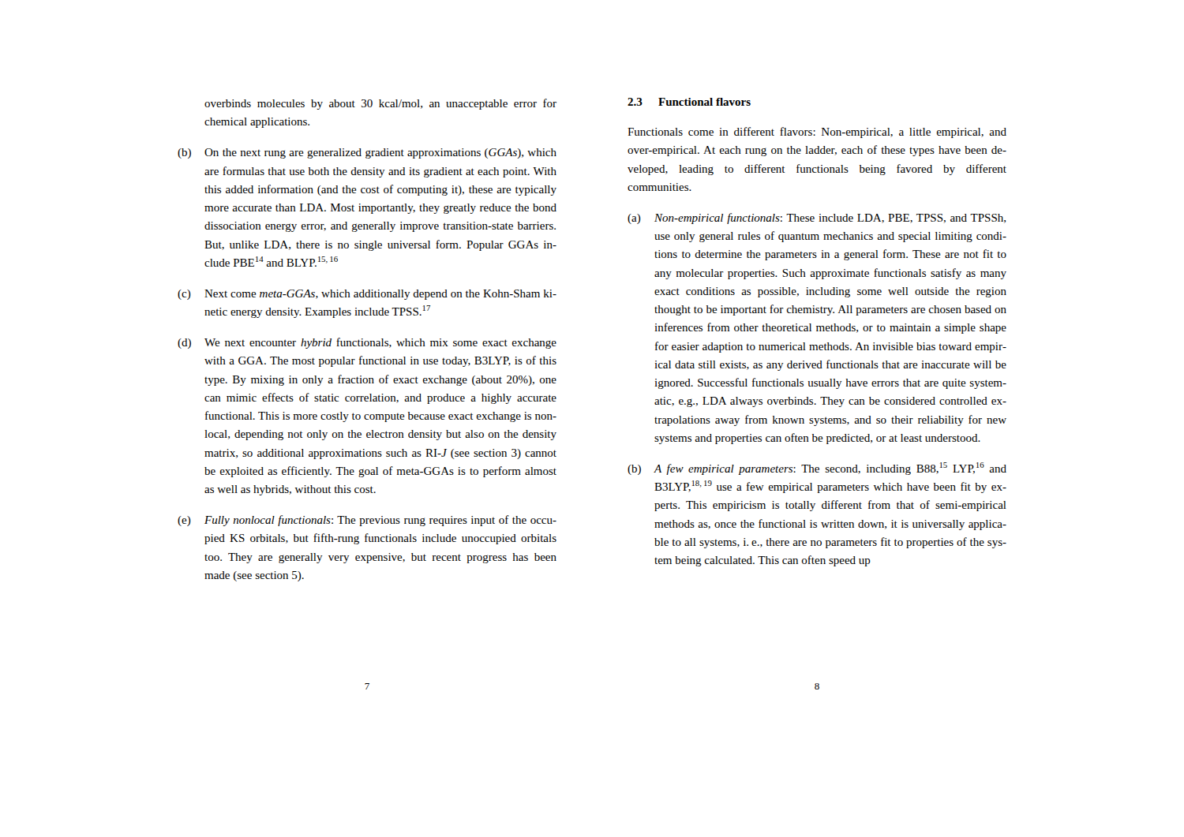overbinds molecules by about 30 kcal/mol, an unacceptable error for chemical applications.
(b) On the next rung are generalized gradient approximations (GGAs), which are formulas that use both the density and its gradient at each point. With this added information (and the cost of computing it), these are typically more accurate than LDA. Most importantly, they greatly reduce the bond dissociation energy error, and generally improve transition-state barriers. But, unlike LDA, there is no single universal form. Popular GGAs include PBE14 and BLYP.15, 16
(c) Next come meta-GGAs, which additionally depend on the Kohn-Sham kinetic energy density. Examples include TPSS.17
(d) We next encounter hybrid functionals, which mix some exact exchange with a GGA. The most popular functional in use today, B3LYP, is of this type. By mixing in only a fraction of exact exchange (about 20%), one can mimic effects of static correlation, and produce a highly accurate functional. This is more costly to compute because exact exchange is non-local, depending not only on the electron density but also on the density matrix, so additional approximations such as RI-J (see section 3) cannot be exploited as efficiently. The goal of meta-GGAs is to perform almost as well as hybrids, without this cost.
(e) Fully nonlocal functionals: The previous rung requires input of the occupied KS orbitals, but fifth-rung functionals include unoccupied orbitals too. They are generally very expensive, but recent progress has been made (see section 5).
7
2.3 Functional flavors
Functionals come in different flavors: Non-empirical, a little empirical, and over-empirical. At each rung on the ladder, each of these types have been developed, leading to different functionals being favored by different communities.
(a) Non-empirical functionals: These include LDA, PBE, TPSS, and TPSSh, use only general rules of quantum mechanics and special limiting conditions to determine the parameters in a general form. These are not fit to any molecular properties. Such approximate functionals satisfy as many exact conditions as possible, including some well outside the region thought to be important for chemistry. All parameters are chosen based on inferences from other theoretical methods, or to maintain a simple shape for easier adaption to numerical methods. An invisible bias toward empirical data still exists, as any derived functionals that are inaccurate will be ignored. Successful functionals usually have errors that are quite systematic, e.g., LDA always overbinds. They can be considered controlled extrapolations away from known systems, and so their reliability for new systems and properties can often be predicted, or at least understood.
(b) A few empirical parameters: The second, including B88,15 LYP,16 and B3LYP,18, 19 use a few empirical parameters which have been fit by experts. This empiricism is totally different from that of semi-empirical methods as, once the functional is written down, it is universally applicable to all systems, i. e., there are no parameters fit to properties of the system being calculated. This can often speed up
8